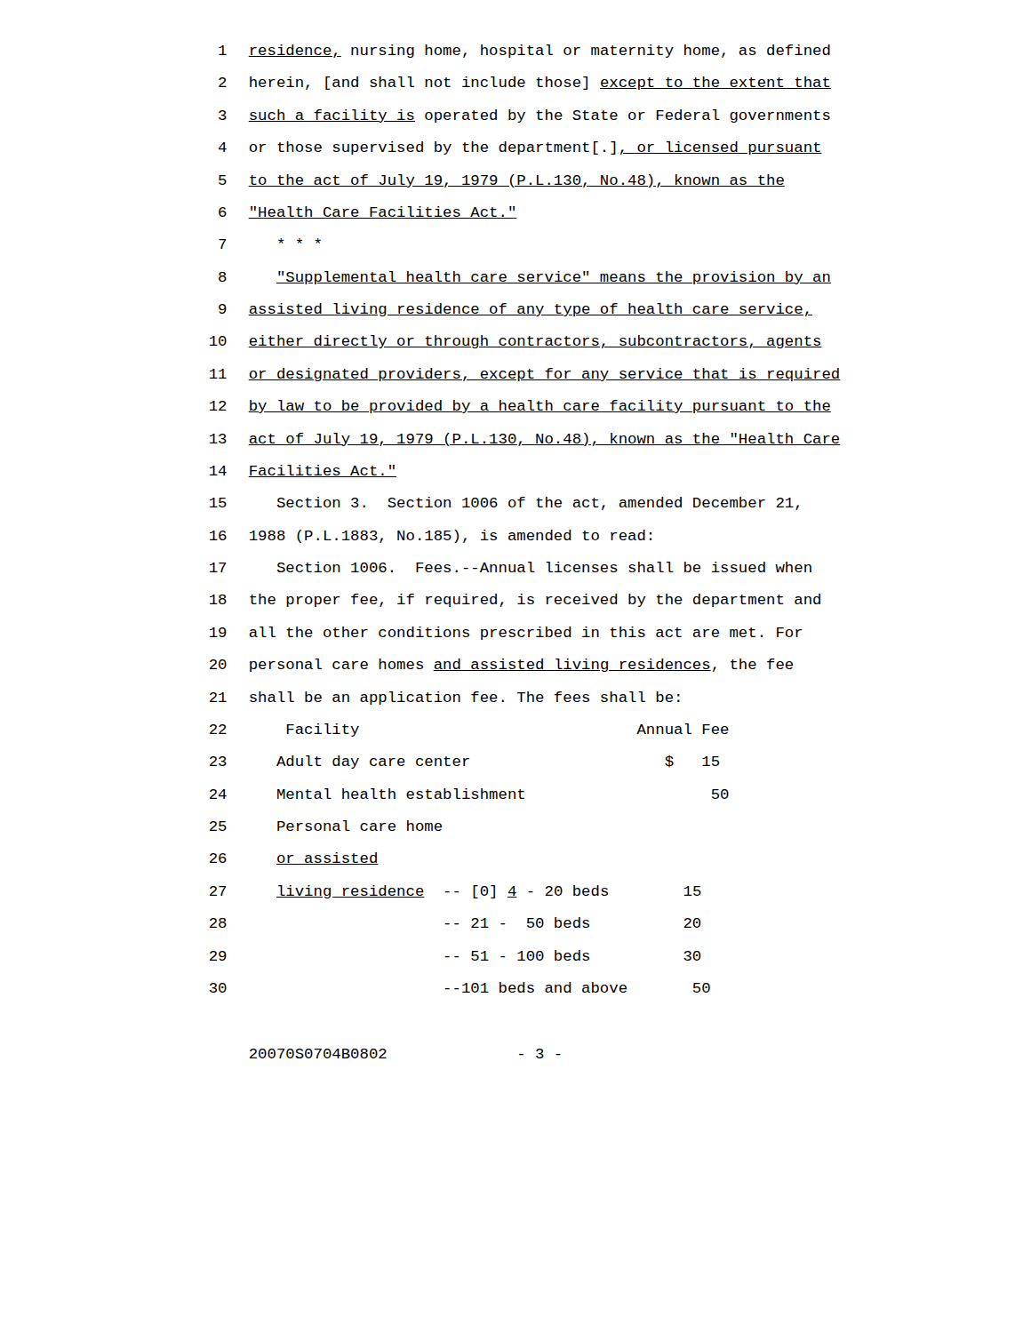1 residence, nursing home, hospital or maternity home, as defined
2 herein, [and shall not include those] except to the extent that
3 such a facility is operated by the State or Federal governments
4 or those supervised by the department[.], or licensed pursuant
5 to the act of July 19, 1979 (P.L.130, No.48), known as the
6"Health Care Facilities Act."
7 * * *
8 "Supplemental health care service" means the provision by an
9 assisted living residence of any type of health care service,
10 either directly or through contractors, subcontractors, agents
11 or designated providers, except for any service that is required
12 by law to be provided by a health care facility pursuant to the
13 act of July 19, 1979 (P.L.130, No.48), known as the "Health Care
14 Facilities Act."
15 Section 3. Section 1006 of the act, amended December 21,
161988 (P.L.1883, No.185), is amended to read:
17 Section 1006. Fees.--Annual licenses shall be issued when
18 the proper fee, if required, is received by the department and
19 all the other conditions prescribed in this act are met. For
20 personal care homes and assisted living residences, the fee
21 shall be an application fee. The fees shall be:
22 Facility Annual Fee
23 Adult day care center $ 15
24 Mental health establishment 50
25 Personal care home
26 or assisted
27 living residence -- [0] 4 - 20 beds 15
28 -- 21 - 50 beds 20
29 -- 51 - 100 beds 30
30 --101 beds and above 50
020070S0704B0802 - 3 -